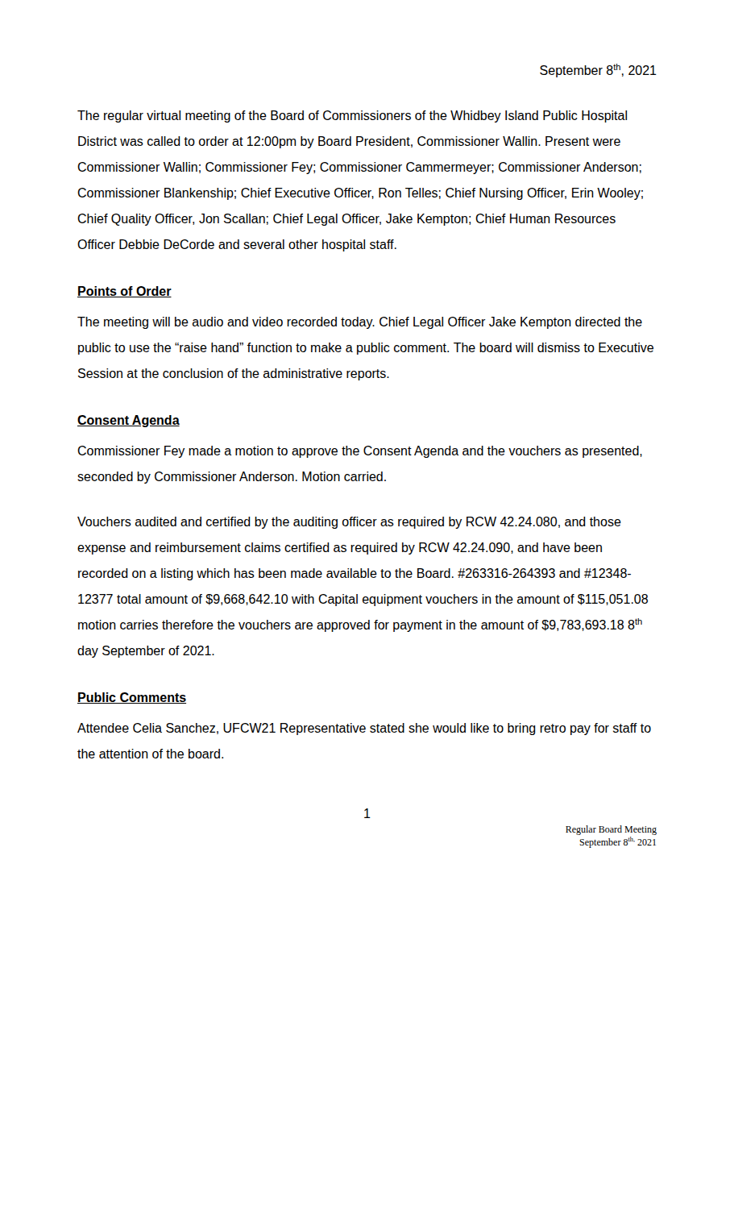September 8th, 2021
The regular virtual meeting of the Board of Commissioners of the Whidbey Island Public Hospital District was called to order at 12:00pm by Board President, Commissioner Wallin. Present were Commissioner Wallin; Commissioner Fey; Commissioner Cammermeyer; Commissioner Anderson; Commissioner Blankenship; Chief Executive Officer, Ron Telles; Chief Nursing Officer, Erin Wooley; Chief Quality Officer, Jon Scallan; Chief Legal Officer, Jake Kempton; Chief Human Resources Officer Debbie DeCorde and several other hospital staff.
Points of Order
The meeting will be audio and video recorded today. Chief Legal Officer Jake Kempton directed the public to use the “raise hand” function to make a public comment. The board will dismiss to Executive Session at the conclusion of the administrative reports.
Consent Agenda
Commissioner Fey made a motion to approve the Consent Agenda and the vouchers as presented, seconded by Commissioner Anderson. Motion carried.
Vouchers audited and certified by the auditing officer as required by RCW 42.24.080, and those expense and reimbursement claims certified as required by RCW 42.24.090, and have been recorded on a listing which has been made available to the Board. #263316-264393 and #12348-12377 total amount of $9,668,642.10 with Capital equipment vouchers in the amount of $115,051.08 motion carries therefore the vouchers are approved for payment in the amount of $9,783,693.18 8th day September of 2021.
Public Comments
Attendee Celia Sanchez, UFCW21 Representative stated she would like to bring retro pay for staff to the attention of the board.
1
Regular Board Meeting
September 8th, 2021